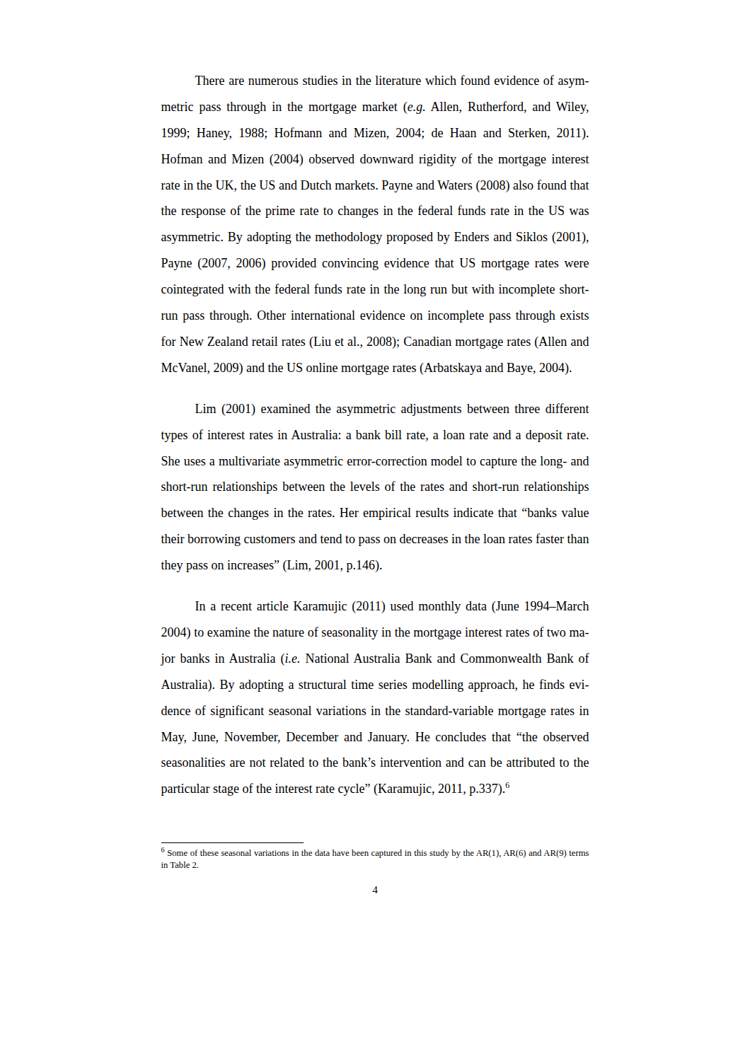There are numerous studies in the literature which found evidence of asymmetric pass through in the mortgage market (e.g. Allen, Rutherford, and Wiley, 1999; Haney, 1988; Hofmann and Mizen, 2004; de Haan and Sterken, 2011). Hofman and Mizen (2004) observed downward rigidity of the mortgage interest rate in the UK, the US and Dutch markets. Payne and Waters (2008) also found that the response of the prime rate to changes in the federal funds rate in the US was asymmetric. By adopting the methodology proposed by Enders and Siklos (2001), Payne (2007, 2006) provided convincing evidence that US mortgage rates were cointegrated with the federal funds rate in the long run but with incomplete short-run pass through. Other international evidence on incomplete pass through exists for New Zealand retail rates (Liu et al., 2008); Canadian mortgage rates (Allen and McVanel, 2009) and the US online mortgage rates (Arbatskaya and Baye, 2004).
Lim (2001) examined the asymmetric adjustments between three different types of interest rates in Australia: a bank bill rate, a loan rate and a deposit rate. She uses a multivariate asymmetric error-correction model to capture the long- and short-run relationships between the levels of the rates and short-run relationships between the changes in the rates. Her empirical results indicate that “banks value their borrowing customers and tend to pass on decreases in the loan rates faster than they pass on increases” (Lim, 2001, p.146).
In a recent article Karamujic (2011) used monthly data (June 1994–March 2004) to examine the nature of seasonality in the mortgage interest rates of two major banks in Australia (i.e. National Australia Bank and Commonwealth Bank of Australia). By adopting a structural time series modelling approach, he finds evidence of significant seasonal variations in the standard-variable mortgage rates in May, June, November, December and January. He concludes that “the observed seasonalities are not related to the bank’s intervention and can be attributed to the particular stage of the interest rate cycle” (Karamujic, 2011, p.337).6
6 Some of these seasonal variations in the data have been captured in this study by the AR(1), AR(6) and AR(9) terms in Table 2.
4